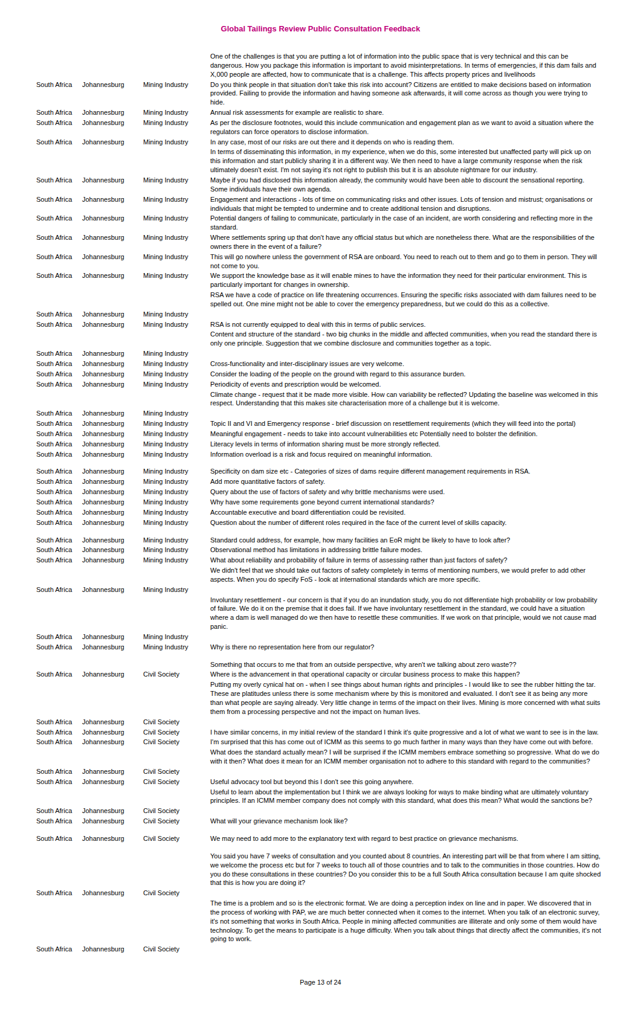Global Tailings Review Public Consultation Feedback
| | | | One of the challenges is that you are putting a lot of information into the public space that is very technical and this can be dangerous. How you package this information is important to avoid misinterpretations. In terms of emergencies, if this dam fails and X,000 people are affected, how to communicate that is a challenge. This affects property prices and livelihoods |
| South Africa | Johannesburg | Mining Industry | Do you think people in that situation don't take this risk into account? Citizens are entitled to make decisions based on information provided. Failing to provide the information and having someone ask afterwards, it will come across as though you were trying to hide. |
| South Africa | Johannesburg | Mining Industry | Annual risk assessments for example are realistic to share. |
| South Africa | Johannesburg | Mining Industry | As per the disclosure footnotes, would this include communication and engagement plan as we want to avoid a situation where the regulators can force operators to disclose information. |
| South Africa | Johannesburg | Mining Industry | In any case, most of our risks are out there and it depends on who is reading them. |
| | | | In terms of disseminating this information, in my experience, when we do this, some interested but unaffected party will pick up on this information and start publicly sharing it in a different way. We then need to have a large community response when the risk ultimately doesn't exist. I'm not saying it's not right to publish this but it is an absolute nightmare for our industry. |
| South Africa | Johannesburg | Mining Industry | Maybe if you had disclosed this information already, the community would have been able to discount the sensational reporting. Some individuals have their own agenda. |
| South Africa | Johannesburg | Mining Industry | Engagement and interactions - lots of time on communicating risks and other issues. Lots of tension and mistrust; organisations or individuals that might be tempted to undermine and to create additional tension and disruptions. |
| South Africa | Johannesburg | Mining Industry | Potential dangers of failing to communicate, particularly in the case of an incident, are worth considering and reflecting more in the standard. |
| South Africa | Johannesburg | Mining Industry | Where settlements spring up that don't have any official status but which are nonetheless there. What are the responsibilities of the owners there in the event of a failure? |
| South Africa | Johannesburg | Mining Industry | This will go nowhere unless the government of RSA are onboard. You need to reach out to them and go to them in person. They will not come to you. |
| South Africa | Johannesburg | Mining Industry | We support the knowledge base as it will enable mines to have the information they need for their particular environment. This is particularly important for changes in ownership. |
| | | | RSA we have a code of practice on life threatening occurrences. Ensuring the specific risks associated with dam failures need to be spelled out. One mine might not be able to cover the emergency preparedness, but we could do this as a collective. |
| South Africa | Johannesburg | Mining Industry | |
| South Africa | Johannesburg | Mining Industry | RSA is not currently equipped to deal with this in terms of public services. |
| | | | Content and structure of the standard - two big chunks in the middle and affected communities, when you read the standard there is only one principle. Suggestion that we combine disclosure and communities together as a topic. |
| South Africa | Johannesburg | Mining Industry | |
| South Africa | Johannesburg | Mining Industry | Cross-functionality and inter-disciplinary issues are very welcome. |
| South Africa | Johannesburg | Mining Industry | Consider the loading of the people on the ground with regard to this assurance burden. |
| South Africa | Johannesburg | Mining Industry | Periodicity of events and prescription would be welcomed. |
| | | | Climate change - request that it be made more visible. How can variability be reflected? Updating the baseline was welcomed in this respect. Understanding that this makes site characterisation more of a challenge but it is welcome. |
| South Africa | Johannesburg | Mining Industry | |
| South Africa | Johannesburg | Mining Industry | Topic II and VI and Emergency response - brief discussion on resettlement requirements (which they will feed into the portal) |
| South Africa | Johannesburg | Mining Industry | Meaningful engagement - needs to take into account vulnerabilities etc Potentially need to bolster the definition. |
| South Africa | Johannesburg | Mining Industry | Literacy levels in terms of information sharing must be more strongly reflected. |
| South Africa | Johannesburg | Mining Industry | Information overload is a risk and focus required on meaningful information. |
| South Africa | Johannesburg | Mining Industry | Specificity on dam size etc - Categories of sizes of dams require different management requirements in RSA. |
| South Africa | Johannesburg | Mining Industry | Add more quantitative factors of safety. |
| South Africa | Johannesburg | Mining Industry | Query about the use of factors of safety and why brittle mechanisms were used. |
| South Africa | Johannesburg | Mining Industry | Why have some requirements gone beyond current international standards? |
| South Africa | Johannesburg | Mining Industry | Accountable executive and board differentiation could be revisited. |
| South Africa | Johannesburg | Mining Industry | Question about the number of different roles required in the face of the current level of skills capacity. |
| South Africa | Johannesburg | Mining Industry | Standard could address, for example, how many facilities an EoR might be likely to have to look after? |
| South Africa | Johannesburg | Mining Industry | Observational method has limitations in addressing brittle failure modes. |
| South Africa | Johannesburg | Mining Industry | What about reliability and probability of failure in terms of assessing rather than just factors of safety? |
| | | | We didn't feel that we should take out factors of safety completely in terms of mentioning numbers, we would prefer to add other aspects. When you do specify FoS - look at international standards which are more specific. |
| South Africa | Johannesburg | Mining Industry | |
| | | | Involuntary resettlement - our concern is that if you do an inundation study, you do not differentiate high probability or low probability of failure. We do it on the premise that it does fail. If we have involuntary resettlement in the standard, we could have a situation where a dam is well managed do we then have to resettle these communities. If we work on that principle, would we not cause mad panic. |
| South Africa | Johannesburg | Mining Industry | |
| South Africa | Johannesburg | Mining Industry | Why is there no representation here from our regulator? |
| | | | Something that occurs to me that from an outside perspective, why aren't we talking about zero waste?? |
| South Africa | Johannesburg | Civil Society | Where is the advancement in that operational capacity or circular business process to make this happen? |
| | | | Putting my overly cynical hat on - when I see things about human rights and principles - I would like to see the rubber hitting the tar. These are platitudes unless there is some mechanism where by this is monitored and evaluated. I don't see it as being any more than what people are saying already. Very little change in terms of the impact on their lives. Mining is more concerned with what suits them from a processing perspective and not the impact on human lives. |
| South Africa | Johannesburg | Civil Society | |
| South Africa | Johannesburg | Civil Society | I have similar concerns, in my initial review of the standard I think it's quite progressive and a lot of what we want to see is in the law. |
| South Africa | Johannesburg | Civil Society | I'm surprised that this has come out of ICMM as this seems to go much farther in many ways than they have come out with before. |
| | | | What does the standard actually mean? I will be surprised if the ICMM members embrace something so progressive. What do we do with it then? What does it mean for an ICMM member organisation not to adhere to this standard with regard to the communities? |
| South Africa | Johannesburg | Civil Society | |
| South Africa | Johannesburg | Civil Society | Useful advocacy tool but beyond this I don't see this going anywhere. |
| | | | Useful to learn about the implementation but I think we are always looking for ways to make binding what are ultimately voluntary principles. If an ICMM member company does not comply with this standard, what does this mean? What would the sanctions be? |
| South Africa | Johannesburg | Civil Society | |
| South Africa | Johannesburg | Civil Society | What will your grievance mechanism look like? |
| South Africa | Johannesburg | Civil Society | We may need to add more to the explanatory text with regard to best practice on grievance mechanisms. |
| | | | You said you have 7 weeks of consultation and you counted about 8 countries. An interesting part will be that from where I am sitting, we welcome the process etc but for 7 weeks to touch all of those countries and to talk to the communities in those countries. How do you do these consultations in these countries? Do you consider this to be a full South Africa consultation because I am quite shocked that this is how you are doing it? |
| South Africa | Johannesburg | Civil Society | |
| | | | The time is a problem and so is the electronic format. We are doing a perception index on line and in paper. We discovered that in the process of working with PAP, we are much better connected when it comes to the internet. When you talk of an electronic survey, it's not something that works in South Africa. People in mining affected communities are illiterate and only some of them would have technology. To get the means to participate is a huge difficulty. When you talk about things that directly affect the communities, it's not going to work. |
| South Africa | Johannesburg | Civil Society | |
Page 13 of 24